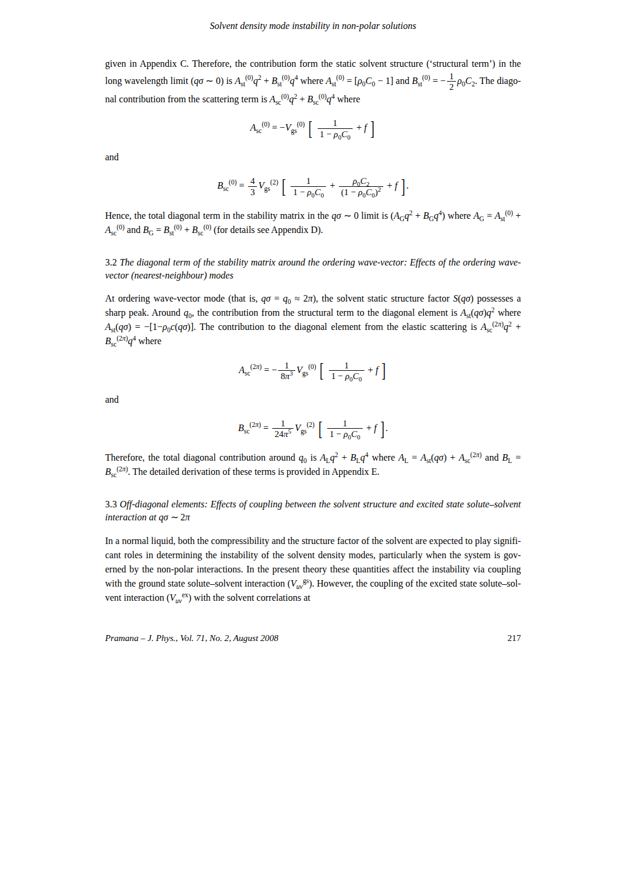Solvent density mode instability in non-polar solutions
given in Appendix C. Therefore, the contribution form the static solvent structure (‘structural term’) in the long wavelength limit (qσ ∼ 0) is Ast(0)q2 + Bst(0)q4 where Ast(0) = [ρ0C0 − 1] and Bst(0) = −12 ρ0C2. The diagonal contribution from the scattering term is Asc(0)q2 + Bsc(0)q4 where
Asc(0) = −Vgs(0) [ 11 − ρ0C0 + f ]
and
Bsc(0) = 43 Vgs(2) [ 11 − ρ0C0 + ρ0C2(1 − ρ0C0)2 + f ].
Hence, the total diagonal term in the stability matrix in the qσ ∼ 0 limit is (AGq2 + BGq4) where AG = Ast(0) + Asc(0) and BG = Bst(0) + Bsc(0) (for details see Appendix D).
3.2 The diagonal term of the stability matrix around the ordering wave-vector: Effects of the ordering wave-vector (nearest-neighbour) modes
At ordering wave-vector mode (that is, qσ = q0 ≈ 2π), the solvent static structure factor S(qσ) possesses a sharp peak. Around q0, the contribution from the structural term to the diagonal element is Ast(qσ)q2 where Ast(qσ) = −[1−ρ0c(qσ)]. The contribution to the diagonal element from the elastic scattering is Asc(2π)q2 + Bsc(2π)q4 where
Asc(2π) = −18π3 Vgs(0) [ 11 − ρ0C0 + f ]
and
Bsc(2π) = 124π5 Vgs(2) [ 11 − ρ0C0 + f ].
Therefore, the total diagonal contribution around q0 is ALq2 + BLq4 where AL = Ast(qσ) + Asc(2π) and BL = Bsc(2π). The detailed derivation of these terms is provided in Appendix E.
3.3 Off-diagonal elements: Effects of coupling between the solvent structure and excited state solute–solvent interaction at qσ ∼ 2π
In a normal liquid, both the compressibility and the structure factor of the solvent are expected to play significant roles in determining the instability of the solvent density modes, particularly when the system is governed by the non-polar interactions. In the present theory these quantities affect the instability via coupling with the ground state solute–solvent interaction (Vuvgs). However, the coupling of the excited state solute–solvent interaction (Vuvex) with the solvent correlations at
Pramana – J. Phys., Vol. 71, No. 2, August 2008 217